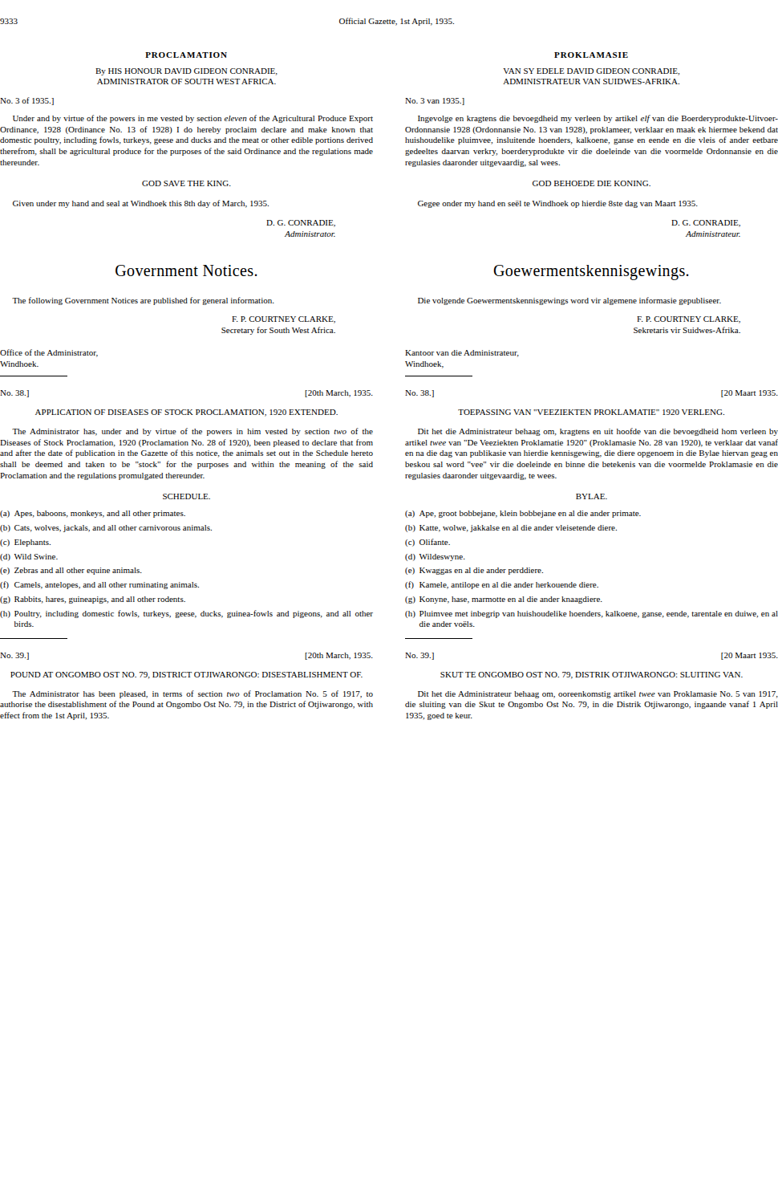9333 Official Gazette, 1st April, 1935.
PROCLAMATION
By HIS HONOUR DAVID GIDEON CONRADIE, ADMINISTRATOR OF SOUTH WEST AFRICA.
No. 3 of 1935.]
Under and by virtue of the powers in me vested by section eleven of the Agricultural Produce Export Ordinance, 1928 (Ordinance No. 13 of 1928) I do hereby proclaim declare and make known that domestic poultry, including fowls, turkeys, geese and ducks and the meat or other edible portions derived therefrom, shall be agricultural produce for the purposes of the said Ordinance and the regulations made thereunder.
GOD SAVE THE KING.
Given under my hand and seal at Windhoek this 8th day of March, 1935.
D. G. CONRADIE, Administrator.
Government Notices.
The following Government Notices are published for general information.
F. P. COURTNEY CLARKE, Secretary for South West Africa.
Office of the Administrator,
Windhoek.
No. 38.] [20th March, 1935.
APPLICATION OF DISEASES OF STOCK PROCLAMATION, 1920 EXTENDED.
The Administrator has, under and by virtue of the powers in him vested by section two of the Diseases of Stock Proclamation, 1920 (Proclamation No. 28 of 1920), been pleased to declare that from and after the date of publication in the Gazette of this notice, the animals set out in the Schedule hereto shall be deemed and taken to be "stock" for the purposes and within the meaning of the said Proclamation and the regulations promulgated thereunder.
SCHEDULE.
(a) Apes, baboons, monkeys, and all other primates.
(b) Cats, wolves, jackals, and all other carnivorous animals.
(c) Elephants.
(d) Wild Swine.
(e) Zebras and all other equine animals.
(f) Camels, antelopes, and all other ruminating animals.
(g) Rabbits, hares, guineapigs, and all other rodents.
(h) Poultry, including domestic fowls, turkeys, geese, ducks, guinea-fowls and pigeons, and all other birds.
No. 39.] [20th March, 1935.
POUND AT ONGOMBO OST No. 79, DISTRICT OTJIWARONGO: DISESTABLISHMENT OF.
The Administrator has been pleased, in terms of section two of Proclamation No. 5 of 1917, to authorise the disestablishment of the Pound at Ongombo Ost No. 79, in the District of Otjiwarongo, with effect from the 1st April, 1935.
PROKLAMASIE
VAN SY EDELE DAVID GIDEON CONRADIE, ADMINISTRATEUR VAN SUIDWES-AFRIKA.
No. 3 van 1935.]
Ingevolge en kragtens die bevoegdheid my verleen by artikel elf van die Boerderyprodukte-Uitvoer-Ordonnansie 1928 (Ordonnansie No. 13 van 1928), proklameer, verklaar en maak ek hiermee bekend dat huishoudelike pluimvee, insluitende hoenders, kalkoene, ganse en eende en die vleis of ander eetbare gedeeltes daarvan verkry, boerderyprodukte vir die doeleinde van die voormelde Ordonnansie en die regulasies daaronder uitgevaardig, sal wees.
GOD BEHOEDE DIE KONING.
Gegee onder my hand en seël te Windhoek op hierdie 8ste dag van Maart 1935.
D. G. CONRADIE, Administrateur.
Goewermentskennisgewings.
Die volgende Goewermentskennisgewings word vir algemene informasie gepubliseer.
F. P. COURTNEY CLARKE, Sekretaris vir Suidwes-Afrika.
Kantoor van die Administrateur,
Windhoek,
No. 38.] [20 Maart 1935.
TOEPASSING VAN "VEEZIEKTEN PROKLAMATIE" 1920 VERLENG.
Dit het die Administrateur behaag om, kragtens en uit hoofde van die bevoegdheid hom verleen by artikel twee van "De Veeziekten Proklamatie 1920" (Proklamasie No. 28 van 1920), te verklaar dat vanaf en na die dag van publikasie van hierdie kennisgewing, die diere opgenoem in die Bylae hiervan geag en beskou sal word "vee" vir die doeleinde en binne die betekenis van die voormelde Proklamasie en die regulasies daaronder uitgevaardig, te wees.
BYLAE.
(a) Ape, groot bobbejane, klein bobbejane en al die ander primate.
(b) Katte, wolwe, jakkalse en al die ander vleisetende diere.
(c) Olifante.
(d) Wildeswyne.
(e) Kwaggas en al die ander perddiere.
(f) Kamele, antilope en al die ander herkouende diere.
(g) Konyne, hase, marmotte en al die ander knaagdiere.
(h) Pluimvee met inbegrip van huishoudelike hoenders, kalkoene, ganse, eende, tarentale en duiwe, en al die ander voëls.
No. 39.] [20 Maart 1935.
SKUT TE ONGOMBO OST No. 79, DISTRIK OTJIWARONGO: SLUITING VAN.
Dit het die Administrateur behaag om, ooreenkomstig artikel twee van Proklamasie No. 5 van 1917, die sluiting van die Skut te Ongombo Ost No. 79, in die Distrik Otjiwarongo, ingaande vanaf 1 April 1935, goed te keur.